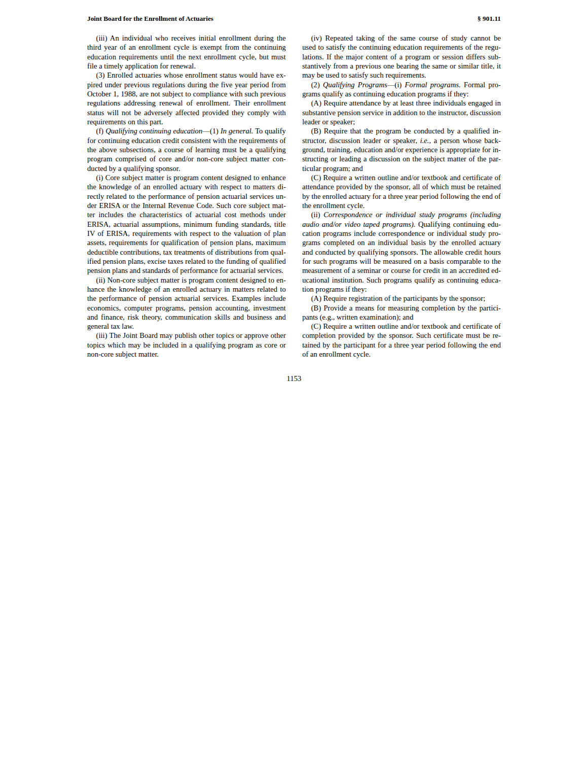Joint Board for the Enrollment of Actuaries
§ 901.11
(iii) An individual who receives initial enrollment during the third year of an enrollment cycle is exempt from the continuing education requirements until the next enrollment cycle, but must file a timely application for renewal.
(3) Enrolled actuaries whose enrollment status would have expired under previous regulations during the five year period from October 1, 1988, are not subject to compliance with such previous regulations addressing renewal of enrollment. Their enrollment status will not be adversely affected provided they comply with requirements on this part.
(f) Qualifying continuing education—(1) In general. To qualify for continuing education credit consistent with the requirements of the above subsections, a course of learning must be a qualifying program comprised of core and/or non-core subject matter conducted by a qualifying sponsor.
(i) Core subject matter is program content designed to enhance the knowledge of an enrolled actuary with respect to matters directly related to the performance of pension actuarial services under ERISA or the Internal Revenue Code. Such core subject matter includes the characteristics of actuarial cost methods under ERISA, actuarial assumptions, minimum funding standards, title IV of ERISA, requirements with respect to the valuation of plan assets, requirements for qualification of pension plans, maximum deductible contributions, tax treatments of distributions from qualified pension plans, excise taxes related to the funding of qualified pension plans and standards of performance for actuarial services.
(ii) Non-core subject matter is program content designed to enhance the knowledge of an enrolled actuary in matters related to the performance of pension actuarial services. Examples include economics, computer programs, pension accounting, investment and finance, risk theory, communication skills and business and general tax law.
(iii) The Joint Board may publish other topics or approve other topics which may be included in a qualifying program as core or non-core subject matter.
(iv) Repeated taking of the same course of study cannot be used to satisfy the continuing education requirements of the regulations. If the major content of a program or session differs substantively from a previous one bearing the same or similar title, it may be used to satisfy such requirements.
(2) Qualifying Programs—(i) Formal programs. Formal programs qualify as continuing education programs if they:
(A) Require attendance by at least three individuals engaged in substantive pension service in addition to the instructor, discussion leader or speaker;
(B) Require that the program be conducted by a qualified instructor, discussion leader or speaker, i.e., a person whose background, training, education and/or experience is appropriate for instructing or leading a discussion on the subject matter of the particular program; and
(C) Require a written outline and/or textbook and certificate of attendance provided by the sponsor, all of which must be retained by the enrolled actuary for a three year period following the end of the enrollment cycle.
(ii) Correspondence or individual study programs (including audio and/or video taped programs). Qualifying continuing education programs include correspondence or individual study programs completed on an individual basis by the enrolled actuary and conducted by qualifying sponsors. The allowable credit hours for such programs will be measured on a basis comparable to the measurement of a seminar or course for credit in an accredited educational institution. Such programs qualify as continuing education programs if they:
(A) Require registration of the participants by the sponsor;
(B) Provide a means for measuring completion by the participants (e.g., written examination); and
(C) Require a written outline and/or textbook and certificate of completion provided by the sponsor. Such certificate must be retained by the participant for a three year period following the end of an enrollment cycle.
1153